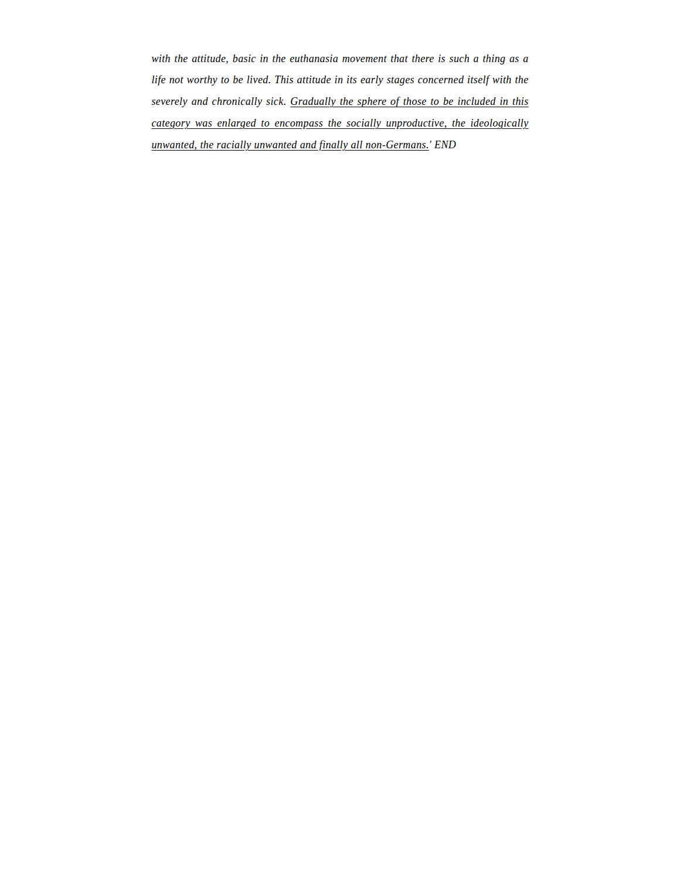with the attitude, basic in the euthanasia movement that there is such a thing as a life not worthy to be lived. This attitude in its early stages concerned itself with the severely and chronically sick. Gradually the sphere of those to be included in this category was enlarged to encompass the socially unproductive, the ideologically unwanted, the racially unwanted and finally all non-Germans.' END